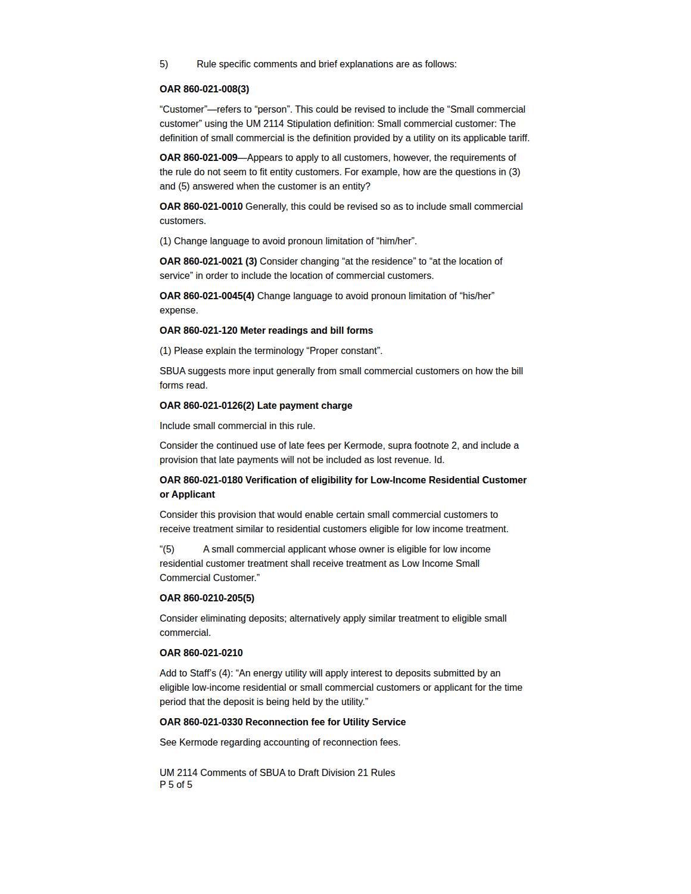5) Rule specific comments and brief explanations are as follows:
OAR 860-021-008(3)
“Customer”—refers to “person”. This could be revised to include the “Small commercial customer” using the UM 2114 Stipulation definition: Small commercial customer: The definition of small commercial is the definition provided by a utility on its applicable tariff.
OAR 860-021-009—Appears to apply to all customers, however, the requirements of the rule do not seem to fit entity customers. For example, how are the questions in (3) and (5) answered when the customer is an entity?
OAR 860-021-0010 Generally, this could be revised so as to include small commercial customers.
(1) Change language to avoid pronoun limitation of “him/her”.
OAR 860-021-0021 (3) Consider changing “at the residence” to “at the location of service” in order to include the location of commercial customers.
OAR 860-021-0045(4) Change language to avoid pronoun limitation of “his/her” expense.
OAR 860-021-120 Meter readings and bill forms
(1) Please explain the terminology “Proper constant”.
SBUA suggests more input generally from small commercial customers on how the bill forms read.
OAR 860-021-0126(2) Late payment charge
Include small commercial in this rule.
Consider the continued use of late fees per Kermode, supra footnote 2, and include a provision that late payments will not be included as lost revenue. Id.
OAR 860-021-0180 Verification of eligibility for Low-Income Residential Customer or Applicant
Consider this provision that would enable certain small commercial customers to receive treatment similar to residential customers eligible for low income treatment.
“(5) A small commercial applicant whose owner is eligible for low income residential customer treatment shall receive treatment as Low Income Small Commercial Customer.”
OAR 860-0210-205(5)
Consider eliminating deposits; alternatively apply similar treatment to eligible small commercial.
OAR 860-021-0210
Add to Staff’s (4): “An energy utility will apply interest to deposits submitted by an eligible low-income residential or small commercial customers or applicant for the time period that the deposit is being held by the utility.”
OAR 860-021-0330 Reconnection fee for Utility Service
See Kermode regarding accounting of reconnection fees.
UM 2114 Comments of SBUA to Draft Division 21 Rules
P 5 of 5